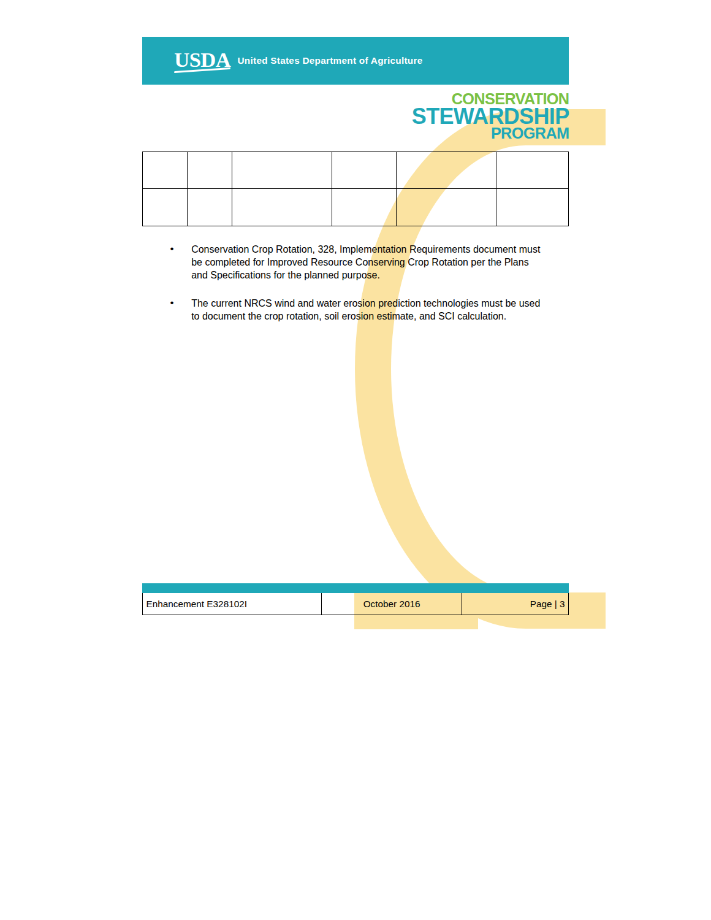USDA
United States Department of Agriculture
CONSERVATION
STEWARDSHIP
PROGRAM
Conservation Crop Rotation, 328, Implementation Requirements document must be completed for Improved Resource Conserving Crop Rotation per the Plans and Specifications for the planned purpose.
The current NRCS wind and water erosion prediction technologies must be used to document the crop rotation, soil erosion estimate, and SCI calculation.
| Enhancement E328102I | October 2016 | Page / 3 |